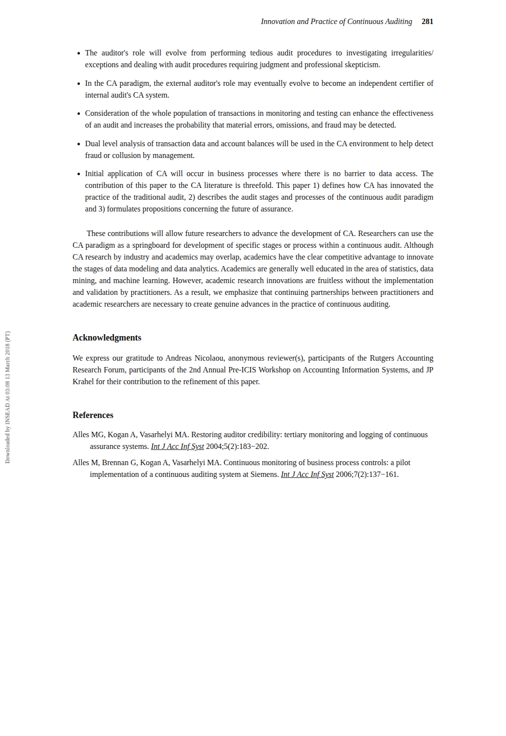Downloaded by INSEAD At 03:08 13 March 2018 (PT)
Innovation and Practice of Continuous Auditing 281
The auditor's role will evolve from performing tedious audit procedures to investigating irregularities/ exceptions and dealing with audit procedures requiring judgment and professional skepticism.
In the CA paradigm, the external auditor's role may eventually evolve to become an independent certifier of internal audit's CA system.
Consideration of the whole population of transactions in monitoring and testing can enhance the effectiveness of an audit and increases the probability that material errors, omissions, and fraud may be detected.
Dual level analysis of transaction data and account balances will be used in the CA environment to help detect fraud or collusion by management.
Initial application of CA will occur in business processes where there is no barrier to data access. The contribution of this paper to the CA literature is threefold. This paper 1) defines how CA has innovated the practice of the traditional audit, 2) describes the audit stages and processes of the continuous audit paradigm and 3) formulates propositions concerning the future of assurance.
These contributions will allow future researchers to advance the development of CA. Researchers can use the CA paradigm as a springboard for development of specific stages or process within a continuous audit. Although CA research by industry and academics may overlap, academics have the clear competitive advantage to innovate the stages of data modeling and data analytics. Academics are generally well educated in the area of statistics, data mining, and machine learning. However, academic research innovations are fruitless without the implementation and validation by practitioners. As a result, we emphasize that continuing partnerships between practitioners and academic researchers are necessary to create genuine advances in the practice of continuous auditing.
Acknowledgments
We express our gratitude to Andreas Nicolaou, anonymous reviewer(s), participants of the Rutgers Accounting Research Forum, participants of the 2nd Annual Pre-ICIS Workshop on Accounting Information Systems, and JP Krahel for their contribution to the refinement of this paper.
References
Alles MG, Kogan A, Vasarhelyi MA. Restoring auditor credibility: tertiary monitoring and logging of continuous assurance systems. Int J Acc Inf Syst 2004;5(2):183−202.
Alles M, Brennan G, Kogan A, Vasarhelyi MA. Continuous monitoring of business process controls: a pilot implementation of a continuous auditing system at Siemens. Int J Acc Inf Syst 2006;7(2):137−161.